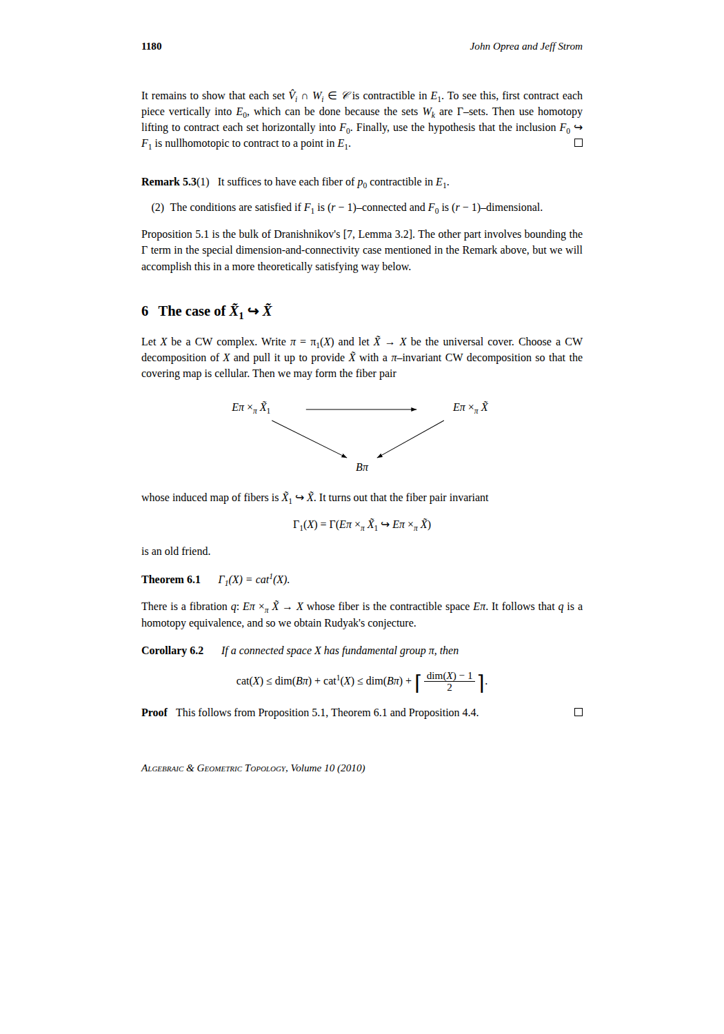1180 John Oprea and Jeff Strom
It remains to show that each set V̂i ∩ Wi ∈ 𝒞 is contractible in E1. To see this, first contract each piece vertically into E0, which can be done because the sets Wk are Γ–sets. Then use homotopy lifting to contract each set horizontally into F0. Finally, use the hypothesis that the inclusion F0 ↪ F1 is nullhomotopic to contract to a point in E1.
Remark 5.3 (1) It suffices to have each fiber of p0 contractible in E1.
(2) The conditions are satisfied if F1 is (r − 1)–connected and F0 is (r − 1)–dimensional.
Proposition 5.1 is the bulk of Dranishnikov's [7, Lemma 3.2]. The other part involves bounding the Γ term in the special dimension-and-connectivity case mentioned in the Remark above, but we will accomplish this in a more theoretically satisfying way below.
6 The case of X̃1 ↪ X̃
Let X be a CW complex. Write π = π1(X) and let X̃ → X be the universal cover. Choose a CW decomposition of X and pull it up to provide X̃ with a π–invariant CW decomposition so that the covering map is cellular. Then we may form the fiber pair
Eπ ×π X̃1 Eπ ×π X̃ Bπ
whose induced map of fibers is X̃1 ↪ X̃. It turns out that the fiber pair invariant
Γ1(X) = Γ(Eπ ×π X̃1 ↪ Eπ ×π X̃)
is an old friend.
Theorem 6.1 Γ1(X) = cat1(X).
There is a fibration q: Eπ ×π X̃ → X whose fiber is the contractible space Eπ. It follows that q is a homotopy equivalence, and so we obtain Rudyak's conjecture.
Corollary 6.2 If a connected space X has fundamental group π, then
cat(X) ≤ dim(Bπ) + cat1(X) ≤ dim(Bπ) + ⌈dim(X) − 12⌉.
Proof This follows from Proposition 5.1, Theorem 6.1 and Proposition 4.4.
Algebraic & Geometric Topology, Volume 10 (2010)